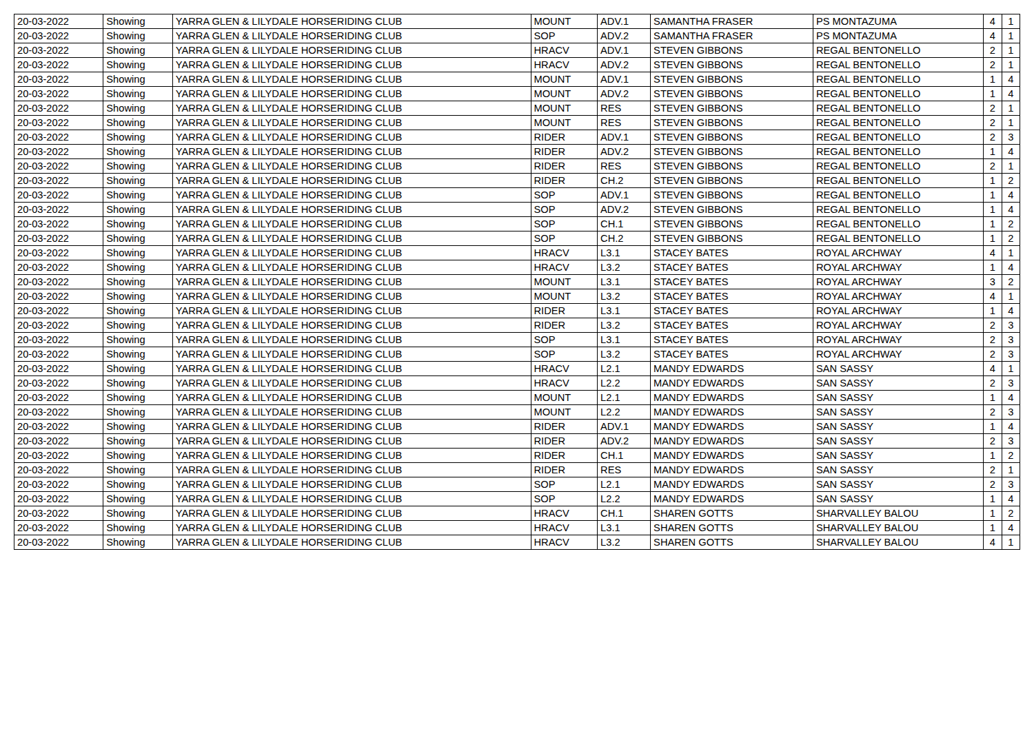| 20-03-2022 | Showing | YARRA GLEN & LILYDALE HORSERIDING CLUB | MOUNT | ADV.1 | SAMANTHA FRASER | PS MONTAZUMA | 4 | 1 |
| 20-03-2022 | Showing | YARRA GLEN & LILYDALE HORSERIDING CLUB | SOP | ADV.2 | SAMANTHA FRASER | PS MONTAZUMA | 4 | 1 |
| 20-03-2022 | Showing | YARRA GLEN & LILYDALE HORSERIDING CLUB | HRACV | ADV.1 | STEVEN GIBBONS | REGAL BENTONELLO | 2 | 1 |
| 20-03-2022 | Showing | YARRA GLEN & LILYDALE HORSERIDING CLUB | HRACV | ADV.2 | STEVEN GIBBONS | REGAL BENTONELLO | 2 | 1 |
| 20-03-2022 | Showing | YARRA GLEN & LILYDALE HORSERIDING CLUB | MOUNT | ADV.1 | STEVEN GIBBONS | REGAL BENTONELLO | 1 | 4 |
| 20-03-2022 | Showing | YARRA GLEN & LILYDALE HORSERIDING CLUB | MOUNT | ADV.2 | STEVEN GIBBONS | REGAL BENTONELLO | 1 | 4 |
| 20-03-2022 | Showing | YARRA GLEN & LILYDALE HORSERIDING CLUB | MOUNT | RES | STEVEN GIBBONS | REGAL BENTONELLO | 2 | 1 |
| 20-03-2022 | Showing | YARRA GLEN & LILYDALE HORSERIDING CLUB | MOUNT | RES | STEVEN GIBBONS | REGAL BENTONELLO | 2 | 1 |
| 20-03-2022 | Showing | YARRA GLEN & LILYDALE HORSERIDING CLUB | RIDER | ADV.1 | STEVEN GIBBONS | REGAL BENTONELLO | 2 | 3 |
| 20-03-2022 | Showing | YARRA GLEN & LILYDALE HORSERIDING CLUB | RIDER | ADV.2 | STEVEN GIBBONS | REGAL BENTONELLO | 1 | 4 |
| 20-03-2022 | Showing | YARRA GLEN & LILYDALE HORSERIDING CLUB | RIDER | RES | STEVEN GIBBONS | REGAL BENTONELLO | 2 | 1 |
| 20-03-2022 | Showing | YARRA GLEN & LILYDALE HORSERIDING CLUB | RIDER | CH.2 | STEVEN GIBBONS | REGAL BENTONELLO | 1 | 2 |
| 20-03-2022 | Showing | YARRA GLEN & LILYDALE HORSERIDING CLUB | SOP | ADV.1 | STEVEN GIBBONS | REGAL BENTONELLO | 1 | 4 |
| 20-03-2022 | Showing | YARRA GLEN & LILYDALE HORSERIDING CLUB | SOP | ADV.2 | STEVEN GIBBONS | REGAL BENTONELLO | 1 | 4 |
| 20-03-2022 | Showing | YARRA GLEN & LILYDALE HORSERIDING CLUB | SOP | CH.1 | STEVEN GIBBONS | REGAL BENTONELLO | 1 | 2 |
| 20-03-2022 | Showing | YARRA GLEN & LILYDALE HORSERIDING CLUB | SOP | CH.2 | STEVEN GIBBONS | REGAL BENTONELLO | 1 | 2 |
| 20-03-2022 | Showing | YARRA GLEN & LILYDALE HORSERIDING CLUB | HRACV | L3.1 | STACEY BATES | ROYAL ARCHWAY | 4 | 1 |
| 20-03-2022 | Showing | YARRA GLEN & LILYDALE HORSERIDING CLUB | HRACV | L3.2 | STACEY BATES | ROYAL ARCHWAY | 1 | 4 |
| 20-03-2022 | Showing | YARRA GLEN & LILYDALE HORSERIDING CLUB | MOUNT | L3.1 | STACEY BATES | ROYAL ARCHWAY | 3 | 2 |
| 20-03-2022 | Showing | YARRA GLEN & LILYDALE HORSERIDING CLUB | MOUNT | L3.2 | STACEY BATES | ROYAL ARCHWAY | 4 | 1 |
| 20-03-2022 | Showing | YARRA GLEN & LILYDALE HORSERIDING CLUB | RIDER | L3.1 | STACEY BATES | ROYAL ARCHWAY | 1 | 4 |
| 20-03-2022 | Showing | YARRA GLEN & LILYDALE HORSERIDING CLUB | RIDER | L3.2 | STACEY BATES | ROYAL ARCHWAY | 2 | 3 |
| 20-03-2022 | Showing | YARRA GLEN & LILYDALE HORSERIDING CLUB | SOP | L3.1 | STACEY BATES | ROYAL ARCHWAY | 2 | 3 |
| 20-03-2022 | Showing | YARRA GLEN & LILYDALE HORSERIDING CLUB | SOP | L3.2 | STACEY BATES | ROYAL ARCHWAY | 2 | 3 |
| 20-03-2022 | Showing | YARRA GLEN & LILYDALE HORSERIDING CLUB | HRACV | L2.1 | MANDY EDWARDS | SAN SASSY | 4 | 1 |
| 20-03-2022 | Showing | YARRA GLEN & LILYDALE HORSERIDING CLUB | HRACV | L2.2 | MANDY EDWARDS | SAN SASSY | 2 | 3 |
| 20-03-2022 | Showing | YARRA GLEN & LILYDALE HORSERIDING CLUB | MOUNT | L2.1 | MANDY EDWARDS | SAN SASSY | 1 | 4 |
| 20-03-2022 | Showing | YARRA GLEN & LILYDALE HORSERIDING CLUB | MOUNT | L2.2 | MANDY EDWARDS | SAN SASSY | 2 | 3 |
| 20-03-2022 | Showing | YARRA GLEN & LILYDALE HORSERIDING CLUB | RIDER | ADV.1 | MANDY EDWARDS | SAN SASSY | 1 | 4 |
| 20-03-2022 | Showing | YARRA GLEN & LILYDALE HORSERIDING CLUB | RIDER | ADV.2 | MANDY EDWARDS | SAN SASSY | 2 | 3 |
| 20-03-2022 | Showing | YARRA GLEN & LILYDALE HORSERIDING CLUB | RIDER | CH.1 | MANDY EDWARDS | SAN SASSY | 1 | 2 |
| 20-03-2022 | Showing | YARRA GLEN & LILYDALE HORSERIDING CLUB | RIDER | RES | MANDY EDWARDS | SAN SASSY | 2 | 1 |
| 20-03-2022 | Showing | YARRA GLEN & LILYDALE HORSERIDING CLUB | SOP | L2.1 | MANDY EDWARDS | SAN SASSY | 2 | 3 |
| 20-03-2022 | Showing | YARRA GLEN & LILYDALE HORSERIDING CLUB | SOP | L2.2 | MANDY EDWARDS | SAN SASSY | 1 | 4 |
| 20-03-2022 | Showing | YARRA GLEN & LILYDALE HORSERIDING CLUB | HRACV | CH.1 | SHAREN GOTTS | SHARVALLEY BALOU | 1 | 2 |
| 20-03-2022 | Showing | YARRA GLEN & LILYDALE HORSERIDING CLUB | HRACV | L3.1 | SHAREN GOTTS | SHARVALLEY BALOU | 1 | 4 |
| 20-03-2022 | Showing | YARRA GLEN & LILYDALE HORSERIDING CLUB | HRACV | L3.2 | SHAREN GOTTS | SHARVALLEY BALOU | 4 | 1 |